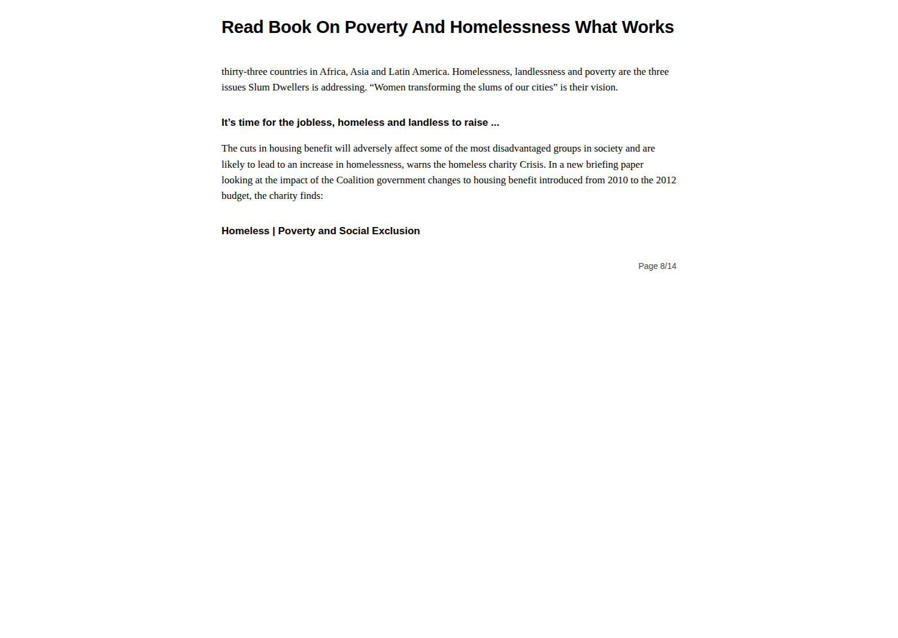Read Book On Poverty And Homelessness What Works
thirty-three countries in Africa, Asia and Latin America. Homelessness, landlessness and poverty are the three issues Slum Dwellers is addressing. “Women transforming the slums of our cities” is their vision.
It’s time for the jobless, homeless and landless to raise ...
The cuts in housing benefit will adversely affect some of the most disadvantaged groups in society and are likely to lead to an increase in homelessness, warns the homeless charity Crisis. In a new briefing paper looking at the impact of the Coalition government changes to housing benefit introduced from 2010 to the 2012 budget, the charity finds:
Homeless | Poverty and Social Exclusion
Page 8/14